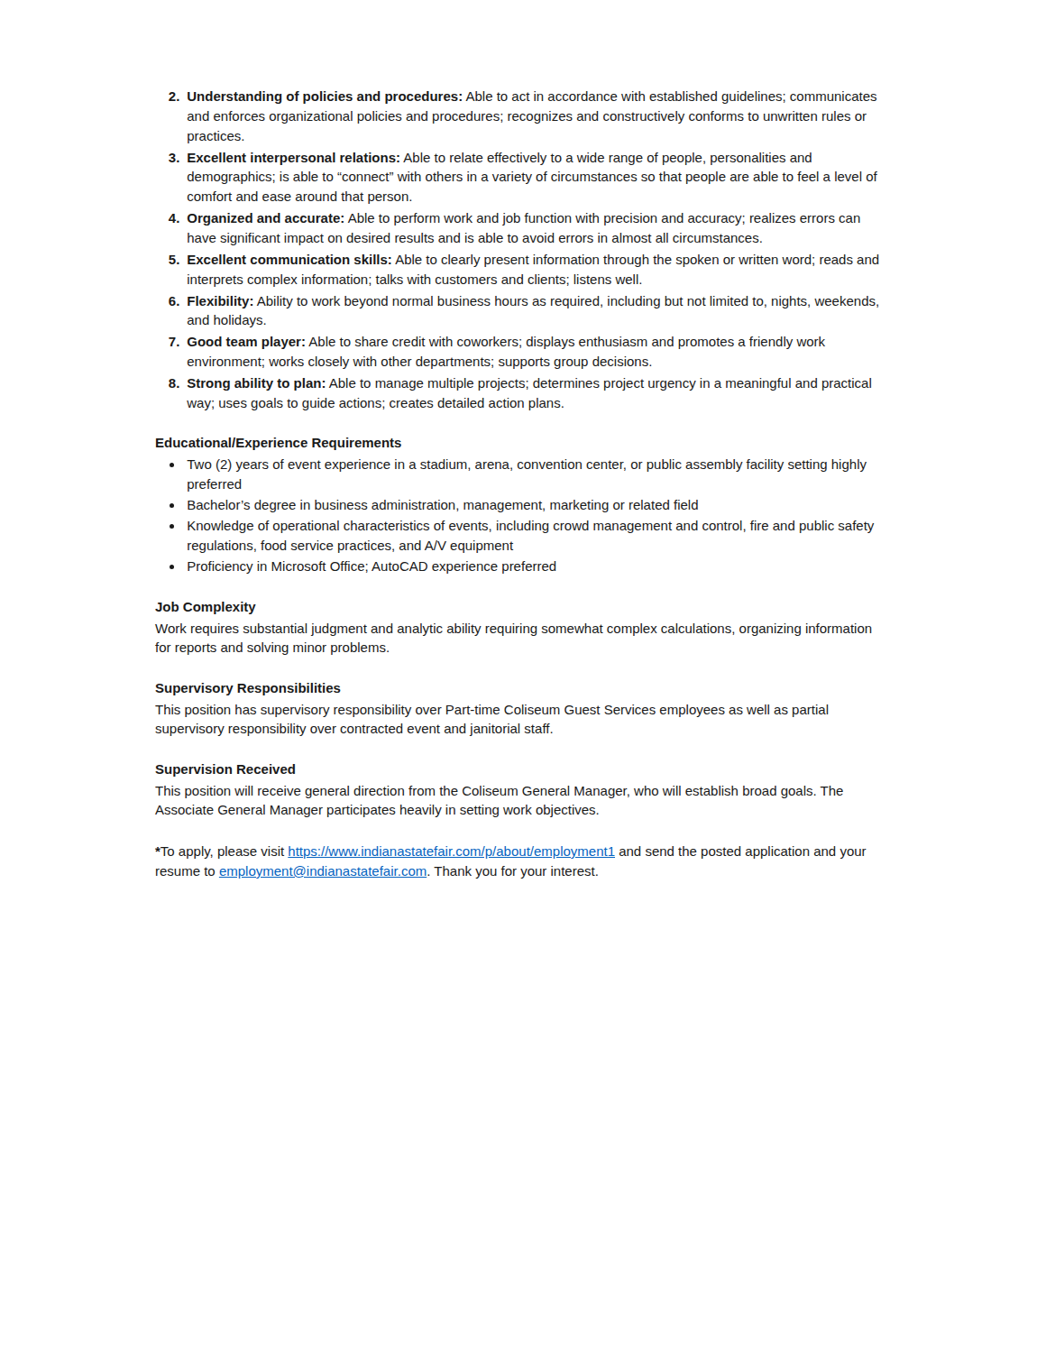Understanding of policies and procedures: Able to act in accordance with established guidelines; communicates and enforces organizational policies and procedures; recognizes and constructively conforms to unwritten rules or practices.
Excellent interpersonal relations: Able to relate effectively to a wide range of people, personalities and demographics; is able to “connect” with others in a variety of circumstances so that people are able to feel a level of comfort and ease around that person.
Organized and accurate: Able to perform work and job function with precision and accuracy; realizes errors can have significant impact on desired results and is able to avoid errors in almost all circumstances.
Excellent communication skills: Able to clearly present information through the spoken or written word; reads and interprets complex information; talks with customers and clients; listens well.
Flexibility: Ability to work beyond normal business hours as required, including but not limited to, nights, weekends, and holidays.
Good team player: Able to share credit with coworkers; displays enthusiasm and promotes a friendly work environment; works closely with other departments; supports group decisions.
Strong ability to plan: Able to manage multiple projects; determines project urgency in a meaningful and practical way; uses goals to guide actions; creates detailed action plans.
Educational/Experience Requirements
Two (2) years of event experience in a stadium, arena, convention center, or public assembly facility setting highly preferred
Bachelor’s degree in business administration, management, marketing or related field
Knowledge of operational characteristics of events, including crowd management and control, fire and public safety regulations, food service practices, and A/V equipment
Proficiency in Microsoft Office; AutoCAD experience preferred
Job Complexity
Work requires substantial judgment and analytic ability requiring somewhat complex calculations, organizing information for reports and solving minor problems.
Supervisory Responsibilities
This position has supervisory responsibility over Part-time Coliseum Guest Services employees as well as partial supervisory responsibility over contracted event and janitorial staff.
Supervision Received
This position will receive general direction from the Coliseum General Manager, who will establish broad goals. The Associate General Manager participates heavily in setting work objectives.
*To apply, please visit https://www.indianastatefair.com/p/about/employment1 and send the posted application and your resume to employment@indianastatefair.com. Thank you for your interest.